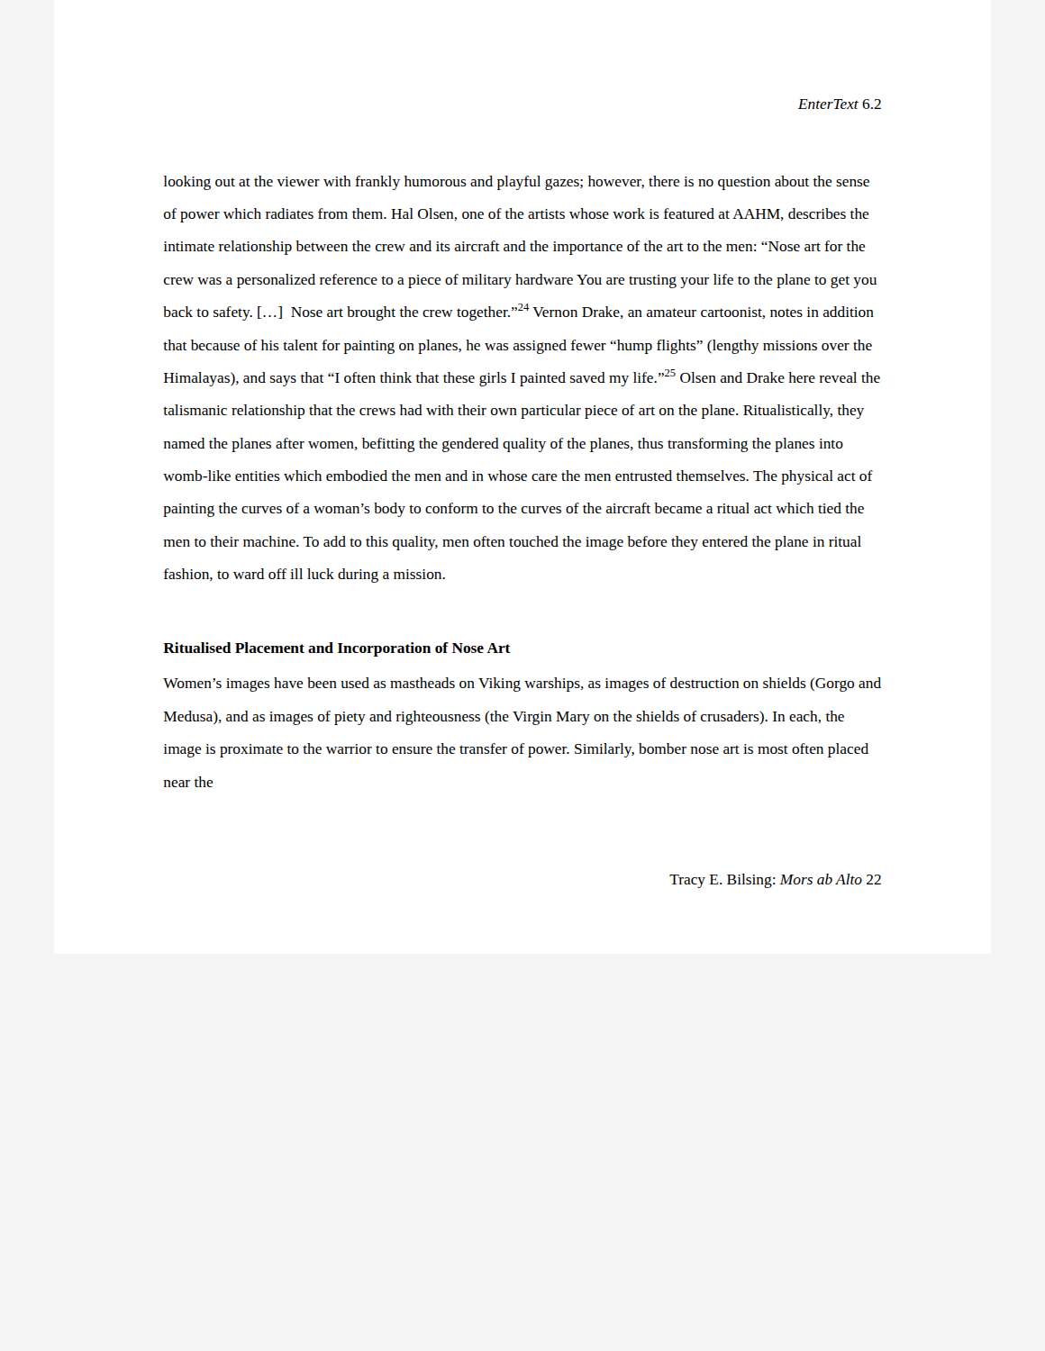EnterText 6.2
looking out at the viewer with frankly humorous and playful gazes; however, there is no question about the sense of power which radiates from them. Hal Olsen, one of the artists whose work is featured at AAHM, describes the intimate relationship between the crew and its aircraft and the importance of the art to the men: “Nose art for the crew was a personalized reference to a piece of military hardware You are trusting your life to the plane to get you back to safety. […] Nose art brought the crew together.”24 Vernon Drake, an amateur cartoonist, notes in addition that because of his talent for painting on planes, he was assigned fewer “hump flights” (lengthy missions over the Himalayas), and says that “I often think that these girls I painted saved my life.”25 Olsen and Drake here reveal the talismanic relationship that the crews had with their own particular piece of art on the plane. Ritualistically, they named the planes after women, befitting the gendered quality of the planes, thus transforming the planes into womb-like entities which embodied the men and in whose care the men entrusted themselves. The physical act of painting the curves of a woman’s body to conform to the curves of the aircraft became a ritual act which tied the men to their machine. To add to this quality, men often touched the image before they entered the plane in ritual fashion, to ward off ill luck during a mission.
Ritualised Placement and Incorporation of Nose Art
Women’s images have been used as mastheads on Viking warships, as images of destruction on shields (Gorgo and Medusa), and as images of piety and righteousness (the Virgin Mary on the shields of crusaders). In each, the image is proximate to the warrior to ensure the transfer of power. Similarly, bomber nose art is most often placed near the
Tracy E. Bilsing: Mors ab Alto 22